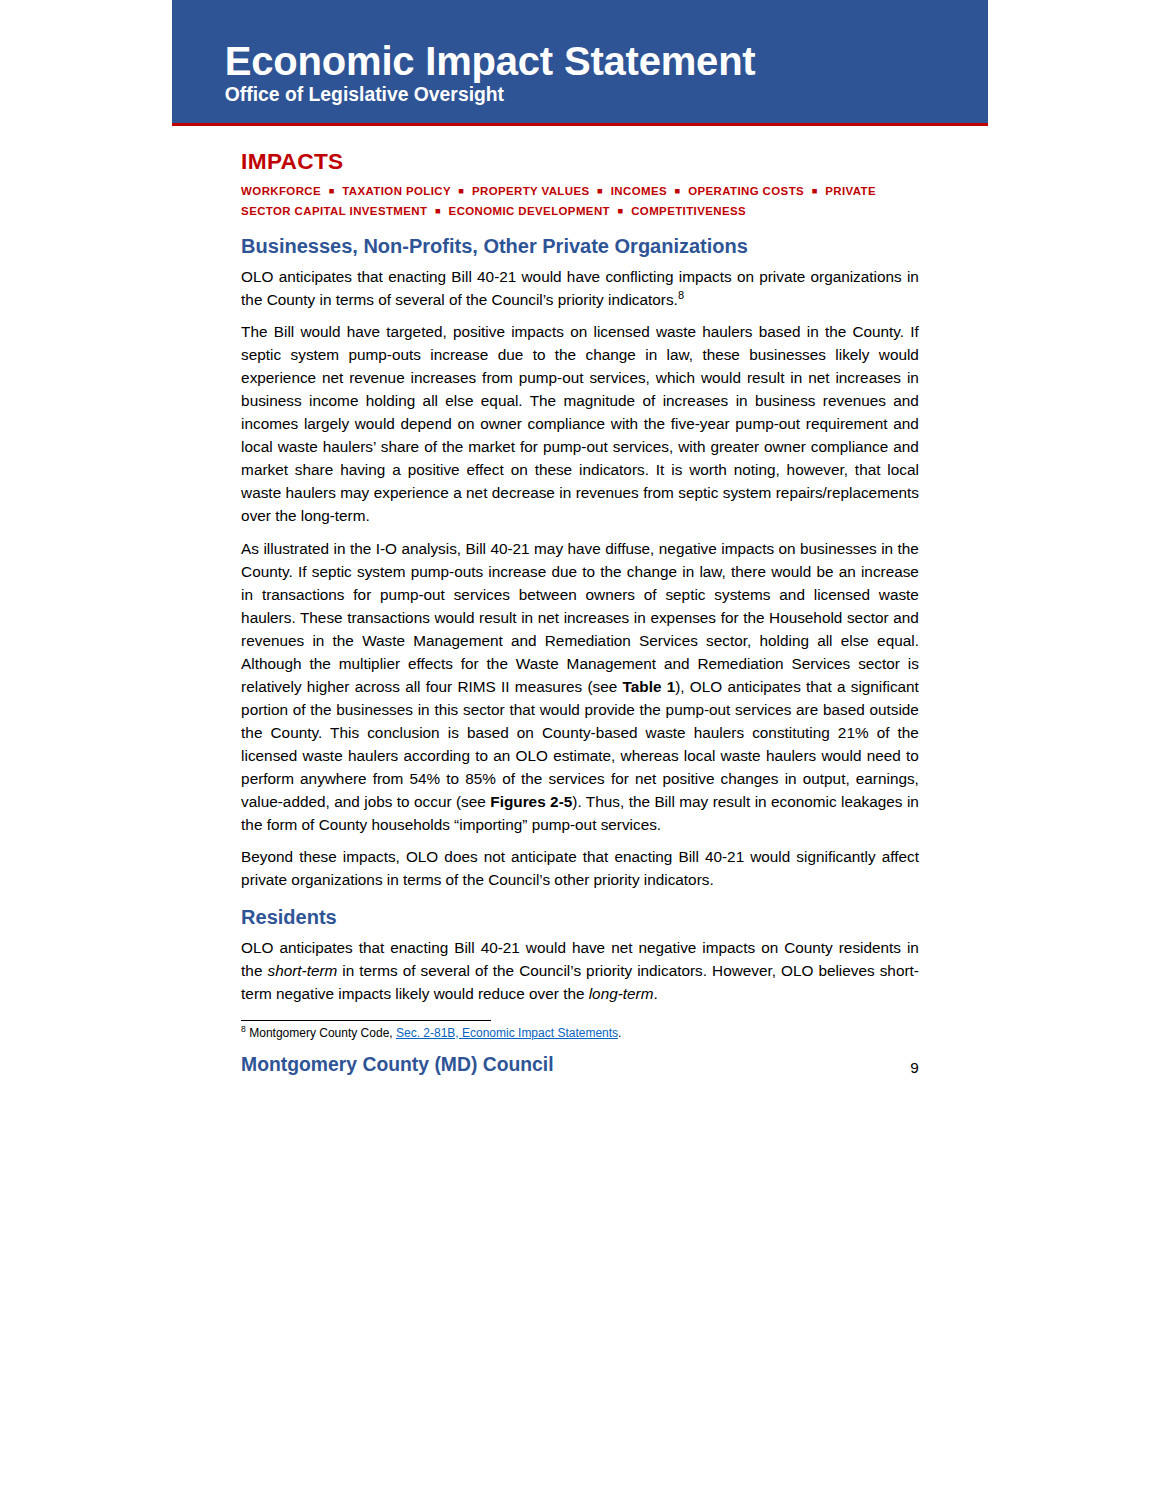Economic Impact Statement
Office of Legislative Oversight
IMPACTS
WORKFORCE ■ TAXATION POLICY ■ PROPERTY VALUES ■ INCOMES ■ OPERATING COSTS ■ PRIVATE SECTOR CAPITAL INVESTMENT ■ ECONOMIC DEVELOPMENT ■ COMPETITIVENESS
Businesses, Non-Profits, Other Private Organizations
OLO anticipates that enacting Bill 40-21 would have conflicting impacts on private organizations in the County in terms of several of the Council’s priority indicators.8
The Bill would have targeted, positive impacts on licensed waste haulers based in the County. If septic system pump-outs increase due to the change in law, these businesses likely would experience net revenue increases from pump-out services, which would result in net increases in business income holding all else equal. The magnitude of increases in business revenues and incomes largely would depend on owner compliance with the five-year pump-out requirement and local waste haulers’ share of the market for pump-out services, with greater owner compliance and market share having a positive effect on these indicators. It is worth noting, however, that local waste haulers may experience a net decrease in revenues from septic system repairs/replacements over the long-term.
As illustrated in the I-O analysis, Bill 40-21 may have diffuse, negative impacts on businesses in the County. If septic system pump-outs increase due to the change in law, there would be an increase in transactions for pump-out services between owners of septic systems and licensed waste haulers. These transactions would result in net increases in expenses for the Household sector and revenues in the Waste Management and Remediation Services sector, holding all else equal. Although the multiplier effects for the Waste Management and Remediation Services sector is relatively higher across all four RIMS II measures (see Table 1), OLO anticipates that a significant portion of the businesses in this sector that would provide the pump-out services are based outside the County. This conclusion is based on County-based waste haulers constituting 21% of the licensed waste haulers according to an OLO estimate, whereas local waste haulers would need to perform anywhere from 54% to 85% of the services for net positive changes in output, earnings, value-added, and jobs to occur (see Figures 2-5). Thus, the Bill may result in economic leakages in the form of County households “importing” pump-out services.
Beyond these impacts, OLO does not anticipate that enacting Bill 40-21 would significantly affect private organizations in terms of the Council’s other priority indicators.
Residents
OLO anticipates that enacting Bill 40-21 would have net negative impacts on County residents in the short-term in terms of several of the Council’s priority indicators. However, OLO believes short-term negative impacts likely would reduce over the long-term.
8 Montgomery County Code, Sec. 2-81B, Economic Impact Statements.
Montgomery County (MD) Council
9